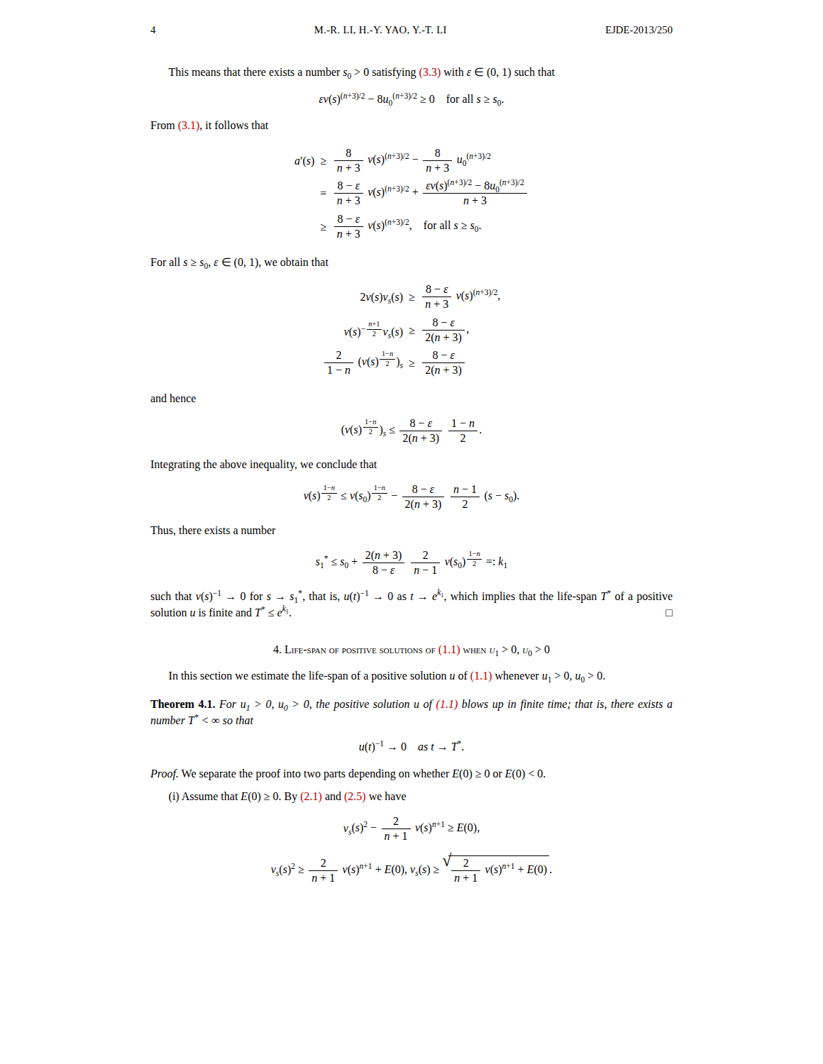4 M.-R. LI, H.-Y. YAO, Y.-T. LI EJDE-2013/250
This means that there exists a number s0 > 0 satisfying (3.3) with ε ∈ (0, 1) such that
εv(s)(n+3)/2 − 8u0(n+3)/2 ≥ 0 for all s ≥ s0.
From (3.1), it follows that
| a ′( s ) | ≥ | 8 n + 3 v ( s ) ( n +3)/2 − 8 n + 3 u 0 ( n +3)/2 |
| | = | 8 − ε n + 3 v ( s ) ( n +3)/2 + εv ( s ) ( n +3)/2 − 8 u 0 ( n +3)/2 n + 3 |
| | ≥ | 8 − ε n + 3 v ( s ) ( n +3)/2 , for all s ≥ s 0 . |
For all s ≥ s0, ε ∈ (0, 1), we obtain that
| 2 v ( s ) v s ( s ) | ≥ | 8 − ε n + 3 v ( s ) ( n +3)/2 , |
| v ( s ) − n +1 2 v s ( s ) | ≥ | 8 − ε 2( n + 3) , |
| 2 1 − n ( v ( s ) 1− n 2 ) s | ≥ | 8 − ε 2( n + 3) |
and hence
(v(s)1−n 2)s ≤ 8 − ε 2(n + 3) 1 − n 2.
Integrating the above inequality, we conclude that
v(s)1−n 2 ≤ v(s0)1−n 2 − 8 − ε 2(n + 3) n − 12 (s − s0).
Thus, there exists a number
s1* ≤ s0 + 2(n + 3) 8 − ε 2 n − 1 v(s0)1−n 2 =: k1
such that v(s)−1 → 0 for s → s1*, that is, u(t)−1 → 0 as t → ek1, which implies that the life-span T* of a positive solution u is finite and T* ≤ ek1. □
4. Life-span of positive solutions of (1.1) when u1 > 0, u0 > 0
In this section we estimate the life-span of a positive solution u of (1.1) whenever u1 > 0, u0 > 0.
Theorem 4.1. For u1 > 0, u0 > 0, the positive solution u of (1.1) blows up in finite time; that is, there exists a number T* < ∞ so that
u(t)−1 → 0 as t → T*.
Proof. We separate the proof into two parts depending on whether E(0) ≥ 0 or E(0) < 0.
(i) Assume that E(0) ≥ 0. By (2.1) and (2.5) we have
vs(s)2 − 2 n + 1 v(s)n+1 ≥ E(0),
vs(s)2 ≥ 2 n + 1 v(s)n+1 + E(0), vs(s) ≥ 2 n + 1 v(s)n+1 + E(0) .